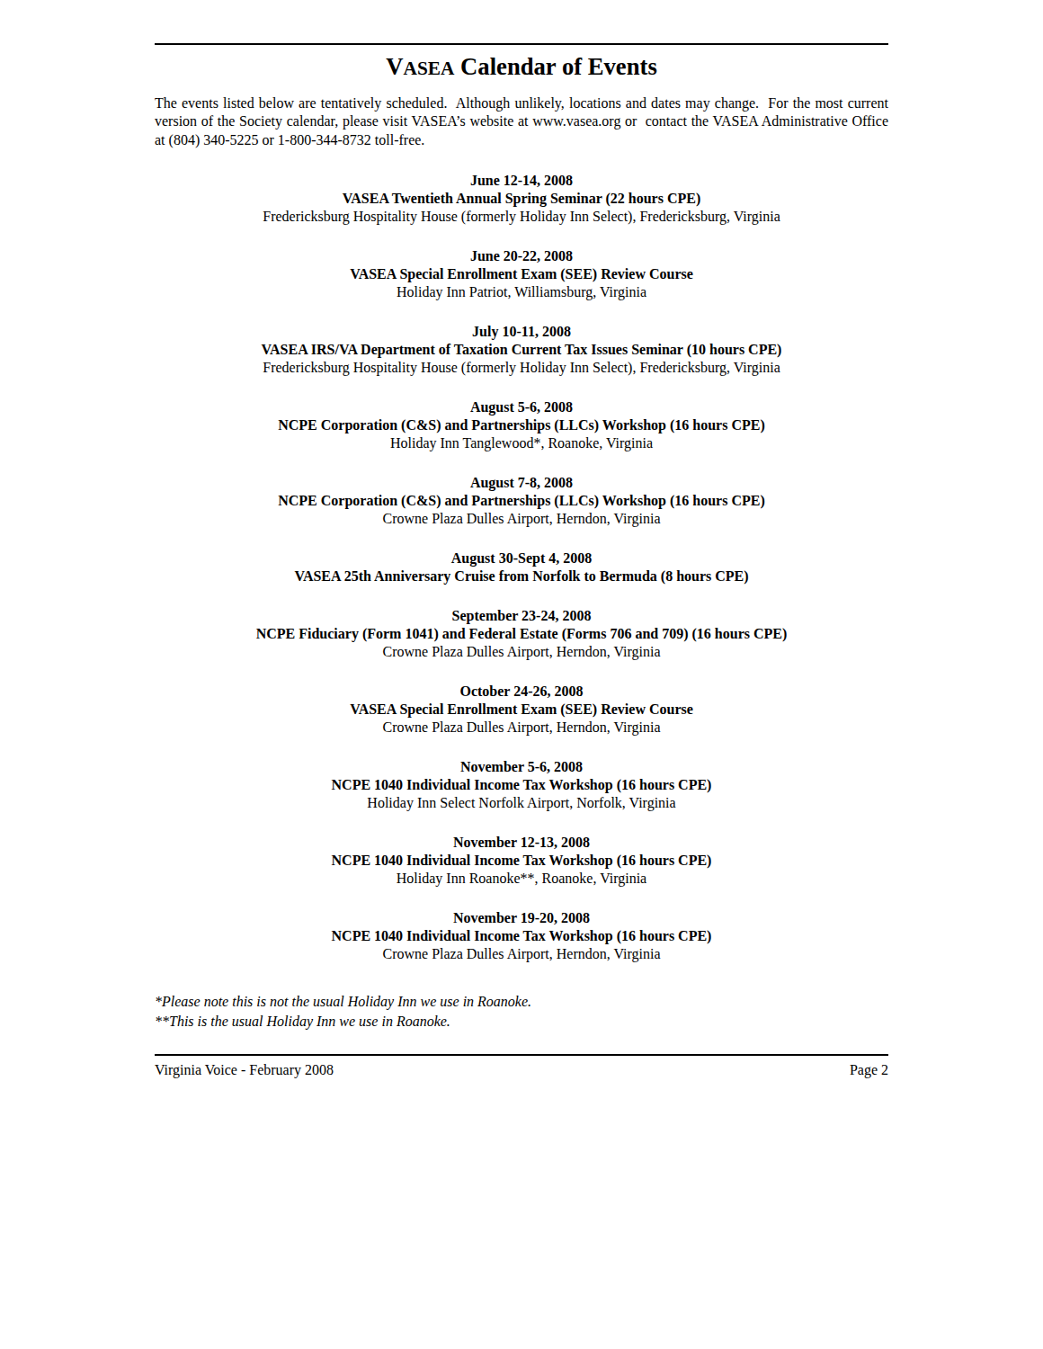VASEA Calendar of Events
The events listed below are tentatively scheduled. Although unlikely, locations and dates may change. For the most current version of the Society calendar, please visit VASEA’s website at www.vasea.org or contact the VASEA Administrative Office at (804) 340-5225 or 1-800-344-8732 toll-free.
June 12-14, 2008 VASEA Twentieth Annual Spring Seminar (22 hours CPE) Fredericksburg Hospitality House (formerly Holiday Inn Select), Fredericksburg, Virginia
June 20-22, 2008 VASEA Special Enrollment Exam (SEE) Review Course Holiday Inn Patriot, Williamsburg, Virginia
July 10-11, 2008 VASEA IRS/VA Department of Taxation Current Tax Issues Seminar (10 hours CPE) Fredericksburg Hospitality House (formerly Holiday Inn Select), Fredericksburg, Virginia
August 5-6, 2008 NCPE Corporation (C&S) and Partnerships (LLCs) Workshop (16 hours CPE) Holiday Inn Tanglewood*, Roanoke, Virginia
August 7-8, 2008 NCPE Corporation (C&S) and Partnerships (LLCs) Workshop (16 hours CPE) Crowne Plaza Dulles Airport, Herndon, Virginia
August 30-Sept 4, 2008 VASEA 25th Anniversary Cruise from Norfolk to Bermuda (8 hours CPE)
September 23-24, 2008 NCPE Fiduciary (Form 1041) and Federal Estate (Forms 706 and 709) (16 hours CPE) Crowne Plaza Dulles Airport, Herndon, Virginia
October 24-26, 2008 VASEA Special Enrollment Exam (SEE) Review Course Crowne Plaza Dulles Airport, Herndon, Virginia
November 5-6, 2008 NCPE 1040 Individual Income Tax Workshop (16 hours CPE) Holiday Inn Select Norfolk Airport, Norfolk, Virginia
November 12-13, 2008 NCPE 1040 Individual Income Tax Workshop (16 hours CPE) Holiday Inn Roanoke**, Roanoke, Virginia
November 19-20, 2008 NCPE 1040 Individual Income Tax Workshop (16 hours CPE) Crowne Plaza Dulles Airport, Herndon, Virginia
*Please note this is not the usual Holiday Inn we use in Roanoke.
**This is the usual Holiday Inn we use in Roanoke.
Virginia Voice - February 2008 Page 2